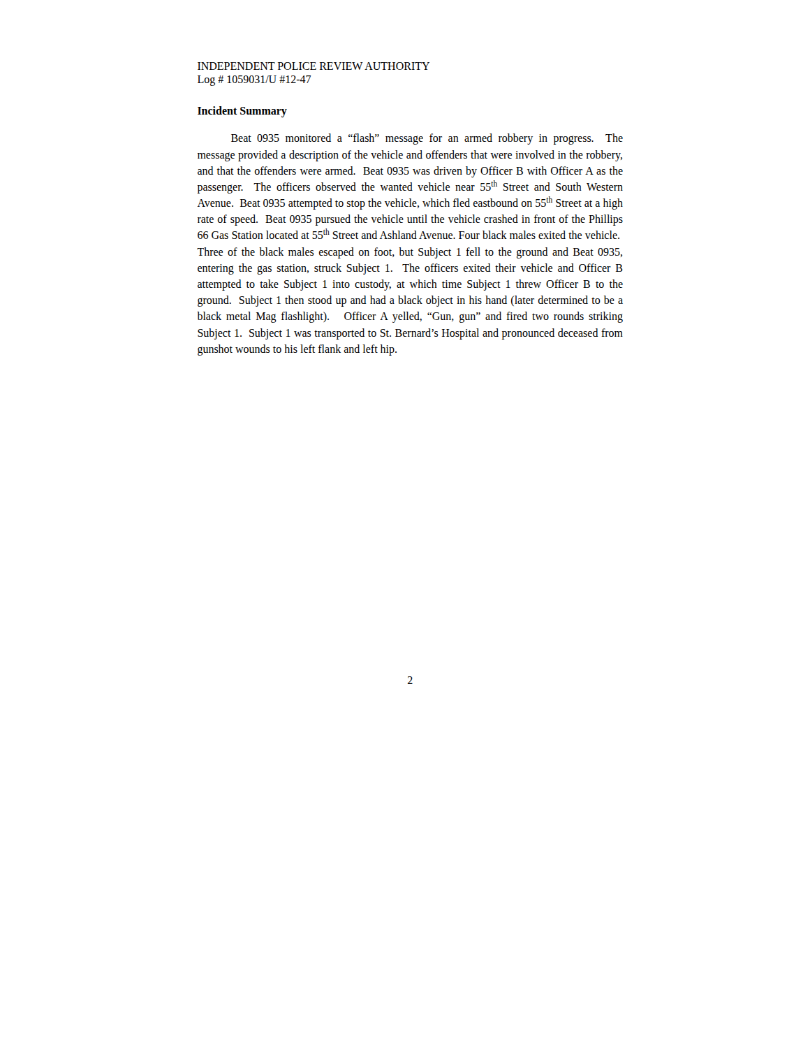INDEPENDENT POLICE REVIEW AUTHORITY
Log # 1059031/U #12-47
Incident Summary
Beat 0935 monitored a “flash” message for an armed robbery in progress. The message provided a description of the vehicle and offenders that were involved in the robbery, and that the offenders were armed. Beat 0935 was driven by Officer B with Officer A as the passenger. The officers observed the wanted vehicle near 55th Street and South Western Avenue. Beat 0935 attempted to stop the vehicle, which fled eastbound on 55th Street at a high rate of speed. Beat 0935 pursued the vehicle until the vehicle crashed in front of the Phillips 66 Gas Station located at 55th Street and Ashland Avenue. Four black males exited the vehicle. Three of the black males escaped on foot, but Subject 1 fell to the ground and Beat 0935, entering the gas station, struck Subject 1. The officers exited their vehicle and Officer B attempted to take Subject 1 into custody, at which time Subject 1 threw Officer B to the ground. Subject 1 then stood up and had a black object in his hand (later determined to be a black metal Mag flashlight). Officer A yelled, “Gun, gun” and fired two rounds striking Subject 1. Subject 1 was transported to St. Bernard’s Hospital and pronounced deceased from gunshot wounds to his left flank and left hip.
2